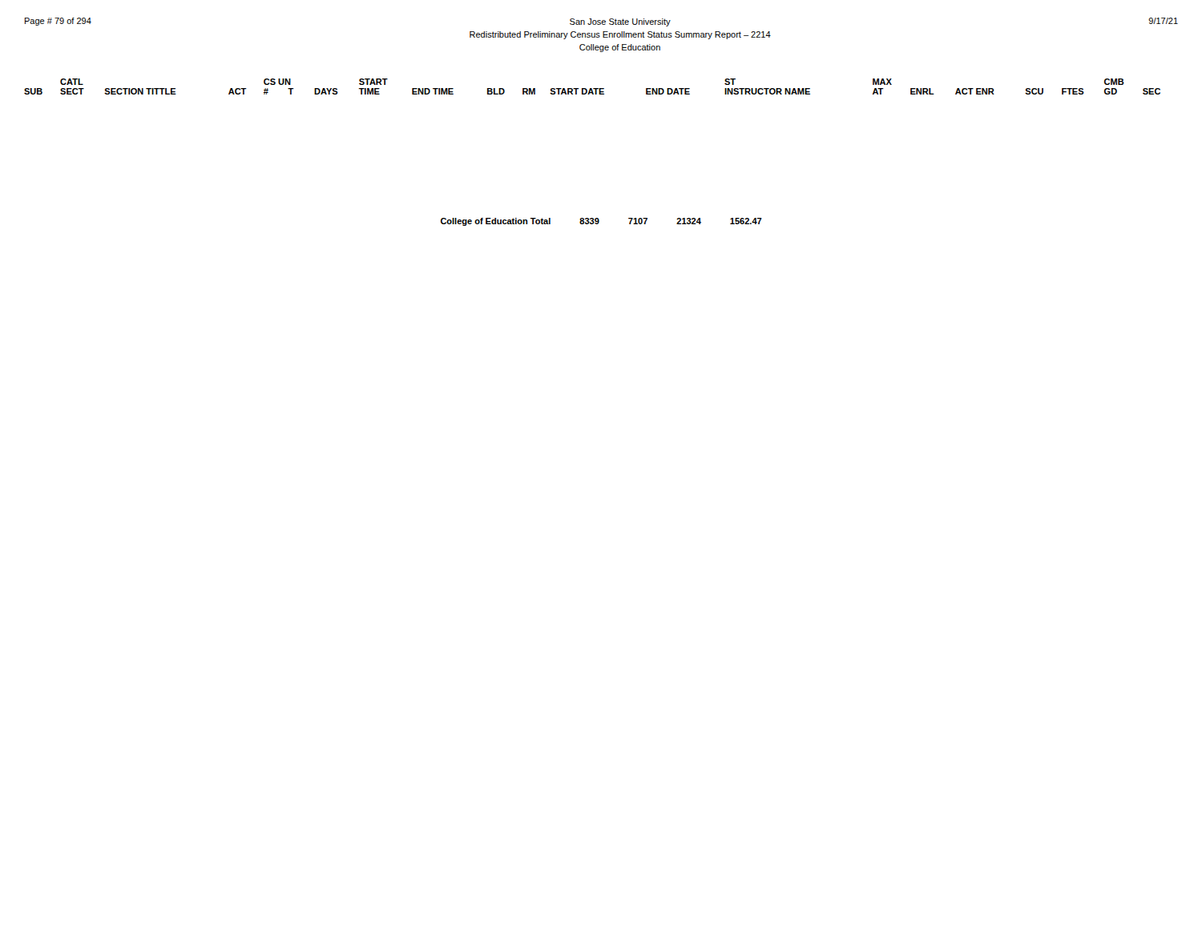Page # 79 of 294
San Jose State University
Redistributed Preliminary Census Enrollment Status Summary Report – 2214
College of Education
9/17/21
| | CATL | | | CS UN | | START | | | | | | ST | MAX | | | | | CMB |
| --- | --- | --- | --- | --- | --- | --- | --- | --- | --- | --- | --- | --- | --- | --- | --- | --- | --- | --- |
| SUB | SECT | SECTION TITTLE | ACT | # | T | DAYS | TIME | END TIME | BLD | RM | START DATE | END DATE | INSTRUCTOR NAME | AT | ENRL | ACT ENR | SCU | FTES | GD | SEC |
| College of Education Total | 8339 | 7107 | 21324 | 1562.47 |